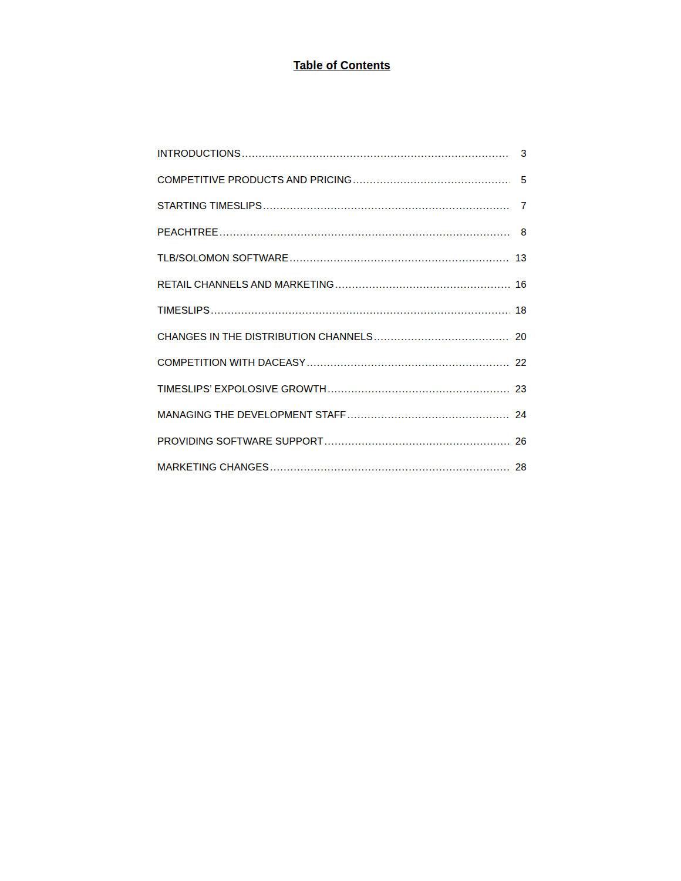Table of Contents
INTRODUCTIONS ................................................................................................................................. 3
COMPETITIVE PRODUCTS AND PRICING .............................................................................. 5
STARTING TIMESLIPS ................................................................................................................... 7
PEACHTREE ................................................................................................................................. 8
TLB/SOLOMON SOFTWARE ..................................................................................................... 13
RETAIL CHANNELS AND MARKETING .................................................................................... 16
TIMESLIPS .................................................................................................................................. 18
CHANGES IN THE DISTRIBUTION CHANNELS ....................................................................... 20
COMPETITION WITH DACEASY ............................................................................................... 22
TIMESLIPS’ EXPOLOSIVE GROWTH ....................................................................................... 23
MANAGING THE DEVELOPMENT STAFF ................................................................................ 24
PROVIDING SOFTWARE SUPPORT ....................................................................................... 26
MARKETING CHANGES ........................................................................................................... 28